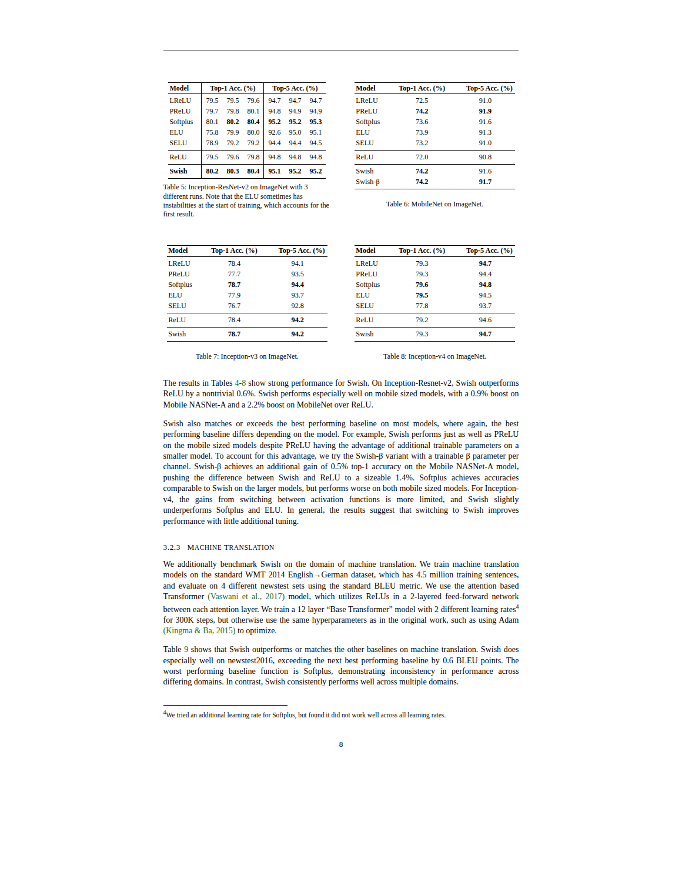| Model | Top-1 Acc. (%) | Top-5 Acc. (%) |
| --- | --- | --- |
| LReLU | 79.5 | 79.5 | 79.6 | 94.7 | 94.7 | 94.7 |
| PReLU | 79.7 | 79.8 | 80.1 | 94.8 | 94.9 | 94.9 |
| Softplus | 80.1 | 80.2 | 80.4 | 95.2 | 95.2 | 95.3 |
| ELU | 75.8 | 79.9 | 80.0 | 92.6 | 95.0 | 95.1 |
| SELU | 78.9 | 79.2 | 79.2 | 94.4 | 94.4 | 94.5 |
| ReLU | 79.5 | 79.6 | 79.8 | 94.8 | 94.8 | 94.8 |
| Swish | 80.2 | 80.3 | 80.4 | 95.1 | 95.2 | 95.2 |
Table 5: Inception-ResNet-v2 on ImageNet with 3 different runs. Note that the ELU sometimes has instabilities at the start of training, which accounts for the first result.
| Model | Top-1 Acc. (%) | Top-5 Acc. (%) |
| --- | --- | --- |
| LReLU | 72.5 | 91.0 |
| PReLU | 74.2 | 91.9 |
| Softplus | 73.6 | 91.6 |
| ELU | 73.9 | 91.3 |
| SELU | 73.2 | 91.0 |
| ReLU | 72.0 | 90.8 |
| Swish | 74.2 | 91.6 |
| Swish-β | 74.2 | 91.7 |
Table 6: MobileNet on ImageNet.
| Model | Top-1 Acc. (%) | Top-5 Acc. (%) |
| --- | --- | --- |
| LReLU | 78.4 | 94.1 |
| PReLU | 77.7 | 93.5 |
| Softplus | 78.7 | 94.4 |
| ELU | 77.9 | 93.7 |
| SELU | 76.7 | 92.8 |
| ReLU | 78.4 | 94.2 |
| Swish | 78.7 | 94.2 |
Table 7: Inception-v3 on ImageNet.
| Model | Top-1 Acc. (%) | Top-5 Acc. (%) |
| --- | --- | --- |
| LReLU | 79.3 | 94.7 |
| PReLU | 79.3 | 94.4 |
| Softplus | 79.6 | 94.8 |
| ELU | 79.5 | 94.5 |
| SELU | 77.8 | 93.7 |
| ReLU | 79.2 | 94.6 |
| Swish | 79.3 | 94.7 |
Table 8: Inception-v4 on ImageNet.
The results in Tables 4-8 show strong performance for Swish. On Inception-Resnet-v2, Swish outperforms ReLU by a nontrivial 0.6%. Swish performs especially well on mobile sized models, with a 0.9% boost on Mobile NASNet-A and a 2.2% boost on MobileNet over ReLU.
Swish also matches or exceeds the best performing baseline on most models, where again, the best performing baseline differs depending on the model. For example, Swish performs just as well as PReLU on the mobile sized models despite PReLU having the advantage of additional trainable parameters on a smaller model. To account for this advantage, we try the Swish-β variant with a trainable β parameter per channel. Swish-β achieves an additional gain of 0.5% top-1 accuracy on the Mobile NASNet-A model, pushing the difference between Swish and ReLU to a sizeable 1.4%. Softplus achieves accuracies comparable to Swish on the larger models, but performs worse on both mobile sized models. For Inception-v4, the gains from switching between activation functions is more limited, and Swish slightly underperforms Softplus and ELU. In general, the results suggest that switching to Swish improves performance with little additional tuning.
3.2.3 MACHINE TRANSLATION
We additionally benchmark Swish on the domain of machine translation. We train machine translation models on the standard WMT 2014 English→German dataset, which has 4.5 million training sentences, and evaluate on 4 different newstest sets using the standard BLEU metric. We use the attention based Transformer (Vaswani et al., 2017) model, which utilizes ReLUs in a 2-layered feed-forward network between each attention layer. We train a 12 layer “Base Transformer” model with 2 different learning rates4 for 300K steps, but otherwise use the same hyperparameters as in the original work, such as using Adam (Kingma & Ba, 2015) to optimize.
Table 9 shows that Swish outperforms or matches the other baselines on machine translation. Swish does especially well on newstest2016, exceeding the next best performing baseline by 0.6 BLEU points. The worst performing baseline function is Softplus, demonstrating inconsistency in performance across differing domains. In contrast, Swish consistently performs well across multiple domains.
4We tried an additional learning rate for Softplus, but found it did not work well across all learning rates.
8